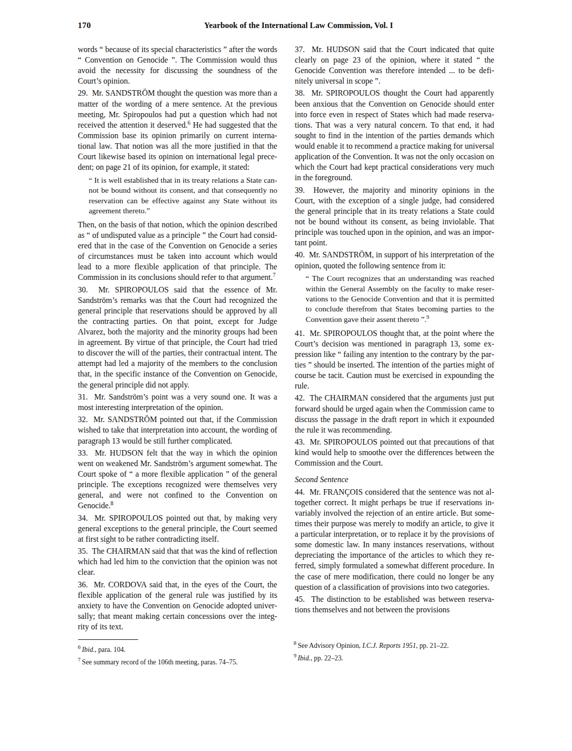170 Yearbook of the International Law Commission, Vol. I
words “ because of its special characteristics ” after the words “ Convention on Genocide ”. The Commission would thus avoid the necessity for discussing the soundness of the Court’s opinion.
29. Mr. SANDSTRÖM thought the question was more than a matter of the wording of a mere sentence. At the previous meeting, Mr. Spiropoulos had put a question which had not received the attention it deserved.6 He had suggested that the Commission base its opinion primarily on current international law. That notion was all the more justified in that the Court likewise based its opinion on international legal precedent; on page 21 of its opinion, for example, it stated:
“ It is well established that in its treaty relations a State cannot be bound without its consent, and that consequently no reservation can be effective against any State without its agreement thereto.”
Then, on the basis of that notion, which the opinion described as “ of undisputed value as a principle ” the Court had considered that in the case of the Convention on Genocide a series of circumstances must be taken into account which would lead to a more flexible application of that principle. The Commission in its conclusions should refer to that argument.7
30. Mr. SPIROPOULOS said that the essence of Mr. Sandström’s remarks was that the Court had recognized the general principle that reservations should be approved by all the contracting parties. On that point, except for Judge Alvarez, both the majority and the minority groups had been in agreement. By virtue of that principle, the Court had tried to discover the will of the parties, their contractual intent. The attempt had led a majority of the members to the conclusion that, in the specific instance of the Convention on Genocide, the general principle did not apply.
31. Mr. Sandström’s point was a very sound one. It was a most interesting interpretation of the opinion.
32. Mr. SANDSTRÖM pointed out that, if the Commission wished to take that interpretation into account, the wording of paragraph 13 would be still further complicated.
33. Mr. HUDSON felt that the way in which the opinion went on weakened Mr. Sandström’s argument somewhat. The Court spoke of “ a more flexible application ” of the general principle. The exceptions recognized were themselves very general, and were not confined to the Convention on Genocide.8
34. Mr. SPIROPOULOS pointed out that, by making very general exceptions to the general principle, the Court seemed at first sight to be rather contradicting itself.
35. The CHAIRMAN said that that was the kind of reflection which had led him to the conviction that the opinion was not clear.
36. Mr. CORDOVA said that, in the eyes of the Court, the flexible application of the general rule was justified by its anxiety to have the Convention on Genocide adopted universally; that meant making certain concessions over the integrity of its text.
37. Mr. HUDSON said that the Court indicated that quite clearly on page 23 of the opinion, where it stated “ the Genocide Convention was therefore intended ... to be definitely universal in scope ”.
38. Mr. SPIROPOULOS thought the Court had apparently been anxious that the Convention on Genocide should enter into force even in respect of States which had made reservations. That was a very natural concern. To that end, it had sought to find in the intention of the parties demands which would enable it to recommend a practice making for universal application of the Convention. It was not the only occasion on which the Court had kept practical considerations very much in the foreground.
39. However, the majority and minority opinions in the Court, with the exception of a single judge, had considered the general principle that in its treaty relations a State could not be bound without its consent, as being inviolable. That principle was touched upon in the opinion, and was an important point.
40. Mr. SANDSTRÖM, in support of his interpretation of the opinion, quoted the following sentence from it:
“ The Court recognizes that an understanding was reached within the General Assembly on the faculty to make reservations to the Genocide Convention and that it is permitted to conclude therefrom that States becoming parties to the Convention gave their assent thereto ”.9
41. Mr. SPIROPOULOS thought that, at the point where the Court’s decision was mentioned in paragraph 13, some expression like “ failing any intention to the contrary by the parties ” should be inserted. The intention of the parties might of course be tacit. Caution must be exercised in expounding the rule.
42. The CHAIRMAN considered that the arguments just put forward should be urged again when the Commission came to discuss the passage in the draft report in which it expounded the rule it was recommending.
43. Mr. SPIROPOULOS pointed out that precautions of that kind would help to smoothe over the differences between the Commission and the Court.
Second Sentence
44. Mr. FRANÇOIS considered that the sentence was not altogether correct. It might perhaps be true if reservations invariably involved the rejection of an entire article. But sometimes their purpose was merely to modify an article, to give it a particular interpretation, or to replace it by the provisions of some domestic law. In many instances reservations, without depreciating the importance of the articles to which they referred, simply formulated a somewhat different procedure. In the case of mere modification, there could no longer be any question of a classification of provisions into two categories.
45. The distinction to be established was between reservations themselves and not between the provisions
6 Ibid., para. 104.
7 See summary record of the 106th meeting, paras. 74–75.
8 See Advisory Opinion, I.C.J. Reports 1951, pp. 21–22.
9 Ibid., pp. 22–23.